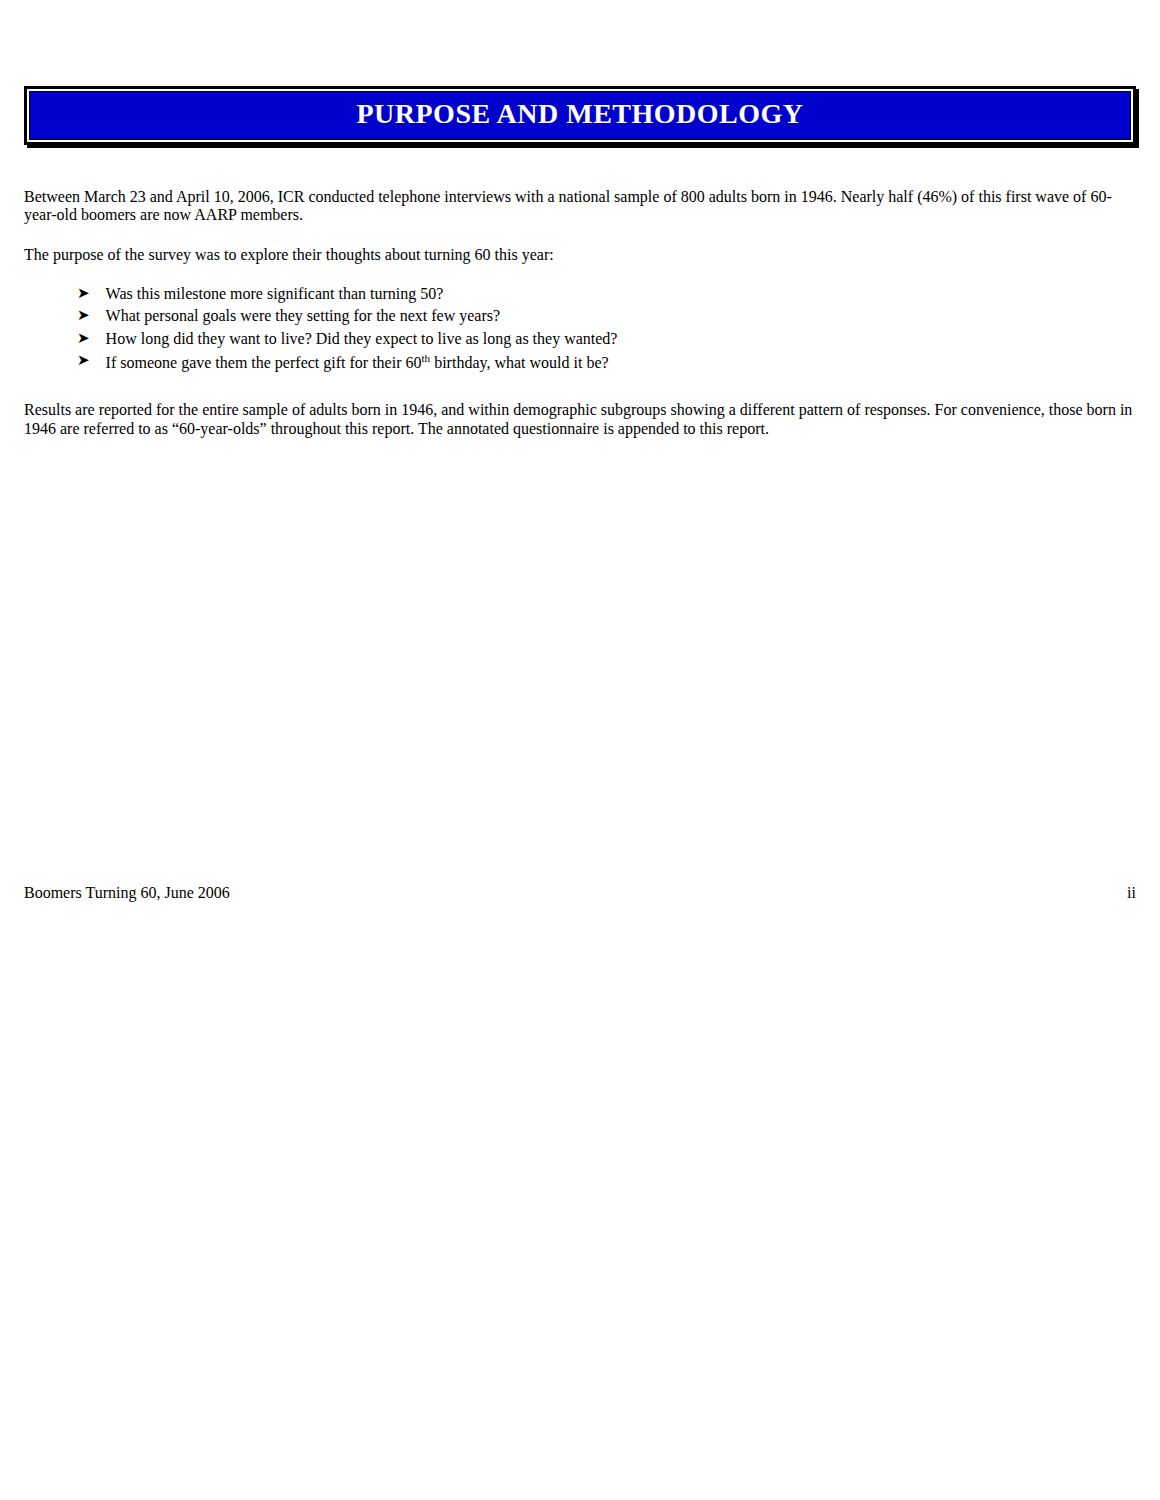PURPOSE AND METHODOLOGY
Between March 23 and April 10, 2006, ICR conducted telephone interviews with a national sample of 800 adults born in 1946. Nearly half (46%) of this first wave of 60-year-old boomers are now AARP members.
The purpose of the survey was to explore their thoughts about turning 60 this year:
➤ Was this milestone more significant than turning 50?
➤ What personal goals were they setting for the next few years?
➤ How long did they want to live? Did they expect to live as long as they wanted?
➤ If someone gave them the perfect gift for their 60th birthday, what would it be?
Results are reported for the entire sample of adults born in 1946, and within demographic subgroups showing a different pattern of responses. For convenience, those born in 1946 are referred to as “60-year-olds” throughout this report. The annotated questionnaire is appended to this report.
Boomers Turning 60, June 2006 ii